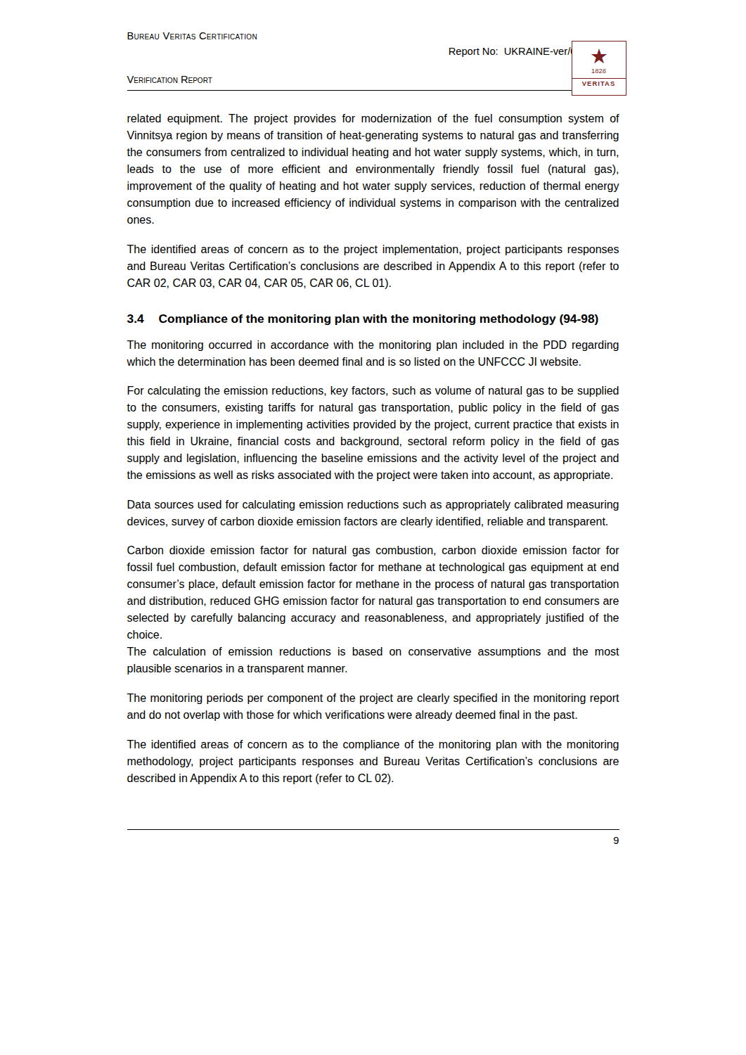Bureau Veritas Certification
Report No: UKRAINE-ver/0761/2012
Verification Report
★ 1828 VERITAS
related equipment. The project provides for modernization of the fuel consumption system of Vinnitsya region by means of transition of heat-generating systems to natural gas and transferring the consumers from centralized to individual heating and hot water supply systems, which, in turn, leads to the use of more efficient and environmentally friendly fossil fuel (natural gas), improvement of the quality of heating and hot water supply services, reduction of thermal energy consumption due to increased efficiency of individual systems in comparison with the centralized ones.
The identified areas of concern as to the project implementation, project participants responses and Bureau Veritas Certification’s conclusions are described in Appendix A to this report (refer to CAR 02, CAR 03, CAR 04, CAR 05, CAR 06, CL 01).
3.4 Compliance of the monitoring plan with the monitoring methodology (94-98)
The monitoring occurred in accordance with the monitoring plan included in the PDD regarding which the determination has been deemed final and is so listed on the UNFCCC JI website.
For calculating the emission reductions, key factors, such as volume of natural gas to be supplied to the consumers, existing tariffs for natural gas transportation, public policy in the field of gas supply, experience in implementing activities provided by the project, current practice that exists in this field in Ukraine, financial costs and background, sectoral reform policy in the field of gas supply and legislation, influencing the baseline emissions and the activity level of the project and the emissions as well as risks associated with the project were taken into account, as appropriate.
Data sources used for calculating emission reductions such as appropriately calibrated measuring devices, survey of carbon dioxide emission factors are clearly identified, reliable and transparent.
Carbon dioxide emission factor for natural gas combustion, carbon dioxide emission factor for fossil fuel combustion, default emission factor for methane at technological gas equipment at end consumer’s place, default emission factor for methane in the process of natural gas transportation and distribution, reduced GHG emission factor for natural gas transportation to end consumers are selected by carefully balancing accuracy and reasonableness, and appropriately justified of the choice.
The calculation of emission reductions is based on conservative assumptions and the most plausible scenarios in a transparent manner.
The monitoring periods per component of the project are clearly specified in the monitoring report and do not overlap with those for which verifications were already deemed final in the past.
The identified areas of concern as to the compliance of the monitoring plan with the monitoring methodology, project participants responses and Bureau Veritas Certification’s conclusions are described in Appendix A to this report (refer to CL 02).
9